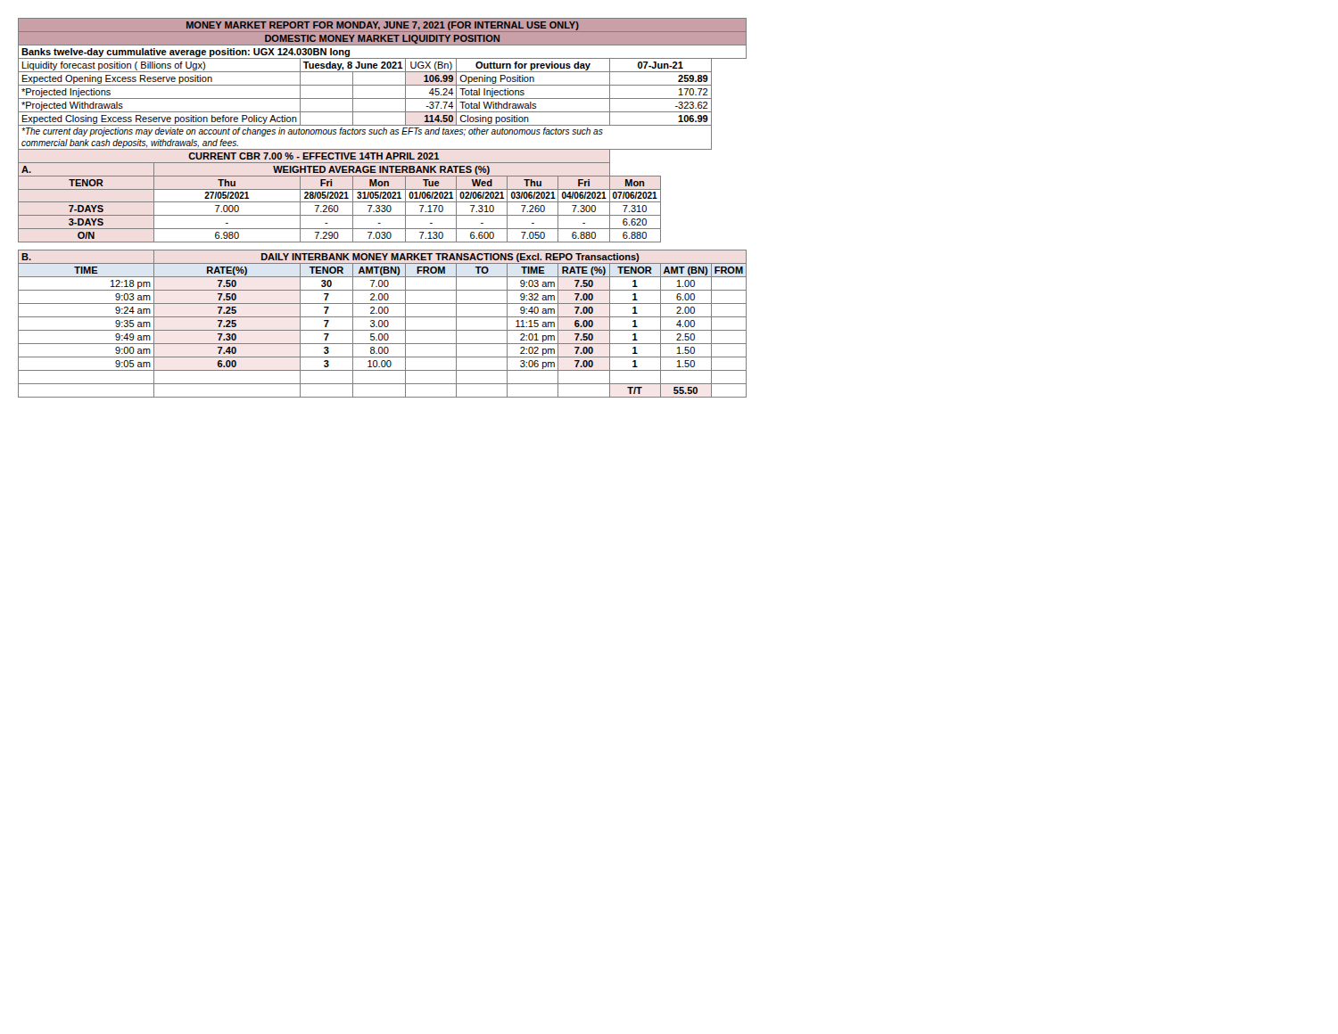| MONEY MARKET REPORT FOR MONDAY, JUNE 7, 2021 (FOR INTERNAL USE ONLY) |
| DOMESTIC MONEY MARKET LIQUIDITY POSITION |
| Banks twelve-day cummulative average position: UGX 124.030BN long |
| Liquidity forecast position ( Billions of Ugx) | Tuesday, 8 June 2021 | UGX (Bn) | Outturn for previous day | 07-Jun-21 | |
| Expected Opening Excess Reserve position | | | 106.99 | Opening Position | 259.89 | |
| *Projected Injections | | | 45.24 | Total Injections | 170.72 | |
| *Projected Withdrawals | | | -37.74 | Total Withdrawals | -323.62 | |
| Expected Closing Excess Reserve position before Policy Action | | | 114.50 | Closing position | 106.99 | |
| *The current day projections may deviate on account of changes in autonomous factors such as EFTs and taxes; other autonomous factors such as | |
| commercial bank cash deposits, withdrawals, and fees. | |
| CURRENT CBR 7.00 % - EFFECTIVE 14TH APRIL 2021 | | | |
| A. | WEIGHTED AVERAGE INTERBANK RATES (%) | | | |
| TENOR | Thu | Fri | Mon | Tue | Wed | Thu | Fri | Mon | | |
| | 27/05/2021 | 28/05/2021 | 31/05/2021 | 01/06/2021 | 02/06/2021 | 03/06/2021 | 04/06/2021 | 07/06/2021 | | |
| 7-DAYS | 7.000 | 7.260 | 7.330 | 7.170 | 7.310 | 7.260 | 7.300 | 7.310 | | |
| 3-DAYS | - | - | - | - | - | - | - | 6.620 | | |
| O/N | 6.980 | 7.290 | 7.030 | 7.130 | 6.600 | 7.050 | 6.880 | 6.880 | | |
| B. | DAILY INTERBANK MONEY MARKET TRANSACTIONS (Excl. REPO Transactions) |
| TIME | RATE(%) | TENOR | AMT(BN) | FROM | TO | TIME | RATE (%) | TENOR | AMT (BN) | FROM |
| 12:18 pm | 7.50 | 30 | 7.00 | | | 9:03 am | 7.50 | 1 | 1.00 | |
| 9:03 am | 7.50 | 7 | 2.00 | | | 9:32 am | 7.00 | 1 | 6.00 | |
| 9:24 am | 7.25 | 7 | 2.00 | | | 9:40 am | 7.00 | 1 | 2.00 | |
| 9:35 am | 7.25 | 7 | 3.00 | | | 11:15 am | 6.00 | 1 | 4.00 | |
| 9:49 am | 7.30 | 7 | 5.00 | | | 2:01 pm | 7.50 | 1 | 2.50 | |
| 9:00 am | 7.40 | 3 | 8.00 | | | 2:02 pm | 7.00 | 1 | 1.50 | |
| 9:05 am | 6.00 | 3 | 10.00 | | | 3:06 pm | 7.00 | 1 | 1.50 | |
| | | | | | | | | T/T | 55.50 | |